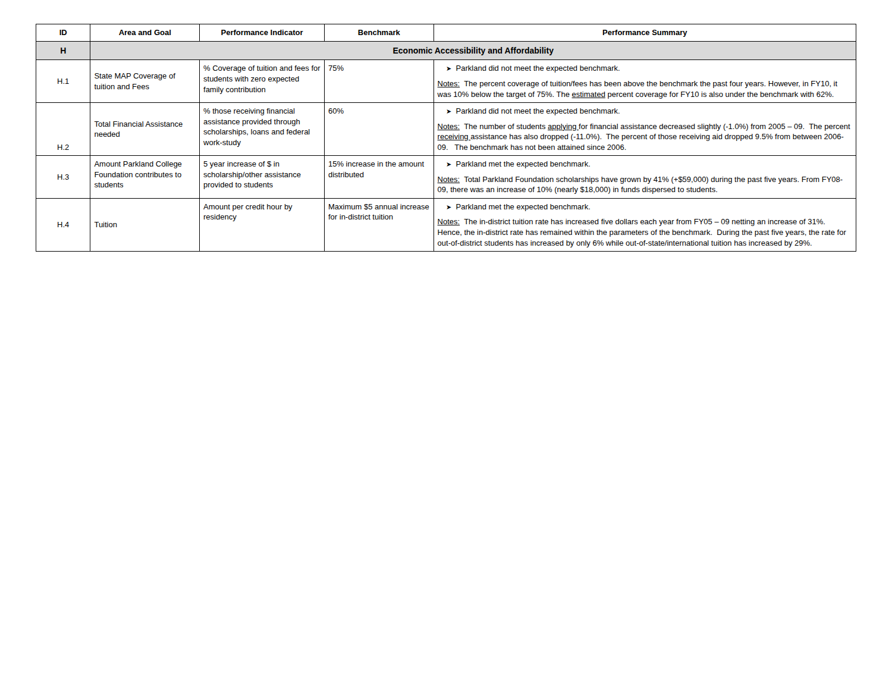| ID | Area and Goal | Performance Indicator | Benchmark | Performance Summary |
| --- | --- | --- | --- | --- |
| H | Economic Accessibility and Affordability |
| H.1 | State MAP Coverage of tuition and Fees | % Coverage of tuition and fees for students with zero expected family contribution | 75% | Parkland did not meet the expected benchmark. Notes: The percent coverage of tuition/fees has been above the benchmark the past four years. However, in FY10, it was 10% below the target of 75%. The estimated percent coverage for FY10 is also under the benchmark with 62%. |
| H.2 | Total Financial Assistance needed | % those receiving financial assistance provided through scholarships, loans and federal work-study | 60% | Parkland did not meet the expected benchmark. Notes: The number of students applying for financial assistance decreased slightly (-1.0%) from 2005 – 09. The percent receiving assistance has also dropped (-11.0%). The percent of those receiving aid dropped 9.5% from between 2006-09. The benchmark has not been attained since 2006. |
| H.3 | Amount Parkland College Foundation contributes to students | 5 year increase of $ in scholarship/other assistance provided to students | 15% increase in the amount distributed | Parkland met the expected benchmark. Notes: Total Parkland Foundation scholarships have grown by 41% (+$59,000) during the past five years. From FY08-09, there was an increase of 10% (nearly $18,000) in funds dispersed to students. |
| H.4 | Tuition | Amount per credit hour by residency | Maximum $5 annual increase for in-district tuition | Parkland met the expected benchmark. Notes: The in-district tuition rate has increased five dollars each year from FY05 – 09 netting an increase of 31%. Hence, the in-district rate has remained within the parameters of the benchmark. During the past five years, the rate for out-of-district students has increased by only 6% while out-of-state/international tuition has increased by 29%. |